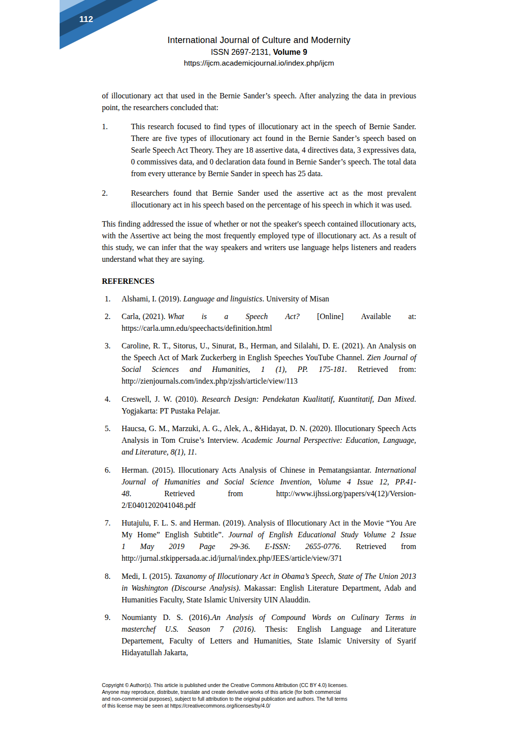112
International Journal of Culture and Modernity
ISSN 2697-2131, Volume 9
https://ijcm.academicjournal.io/index.php/ijcm
of illocutionary act that used in the Bernie Sander’s speech. After analyzing the data in previous point, the researchers concluded that:
1. This research focused to find types of illocutionary act in the speech of Bernie Sander. There are five types of illocutionary act found in the Bernie Sander’s speech based on Searle Speech Act Theory. They are 18 assertive data, 4 directives data, 3 expressives data, 0 commissives data, and 0 declaration data found in Bernie Sander’s speech. The total data from every utterance by Bernie Sander in speech has 25 data.
2. Researchers found that Bernie Sander used the assertive act as the most prevalent illocutionary act in his speech based on the percentage of his speech in which it was used.
This finding addressed the issue of whether or not the speaker's speech contained illocutionary acts, with the Assertive act being the most frequently employed type of illocutionary act. As a result of this study, we can infer that the way speakers and writers use language helps listeners and readers understand what they are saying.
REFERENCES
Alshami, I. (2019). Language and linguistics. University of Misan
Carla, (2021). What is a Speech Act? [Online] Available at: https://carla.umn.edu/speechacts/definition.html
Caroline, R. T., Sitorus, U., Sinurat, B., Herman, and Silalahi, D. E. (2021). An Analysis on the Speech Act of Mark Zuckerberg in English Speeches YouTube Channel. Zien Journal of Social Sciences and Humanities, 1 (1), PP. 175-181. Retrieved from: http://zienjournals.com/index.php/zjssh/article/view/113
Creswell, J. W. (2010). Research Design: Pendekatan Kualitatif, Kuantitatif, Dan Mixed. Yogjakarta: PT Pustaka Pelajar.
Haucsa, G. M., Marzuki, A. G., Alek, A., &Hidayat, D. N. (2020). Illocutionary Speech Acts Analysis in Tom Cruise’s Interview. Academic Journal Perspective: Education, Language, and Literature, 8(1), 11.
Herman. (2015). Illocutionary Acts Analysis of Chinese in Pematangsiantar. International Journal of Humanities and Social Science Invention, Volume 4 Issue 12, PP.41-48. Retrieved from http://www.ijhssi.org/papers/v4(12)/Version-2/E0401202041048.pdf
Hutajulu, F. L. S. and Herman. (2019). Analysis of Illocutionary Act in the Movie “You Are My Home” English Subtitle”. Journal of English Educational Study Volume 2 Issue 1 May 2019 Page 29-36. E-ISSN: 2655-0776. Retrieved from http://jurnal.stkippersada.ac.id/jurnal/index.php/JEES/article/view/371
Medi, I. (2015). Taxanomy of Illocutionary Act in Obama’s Speech, State of The Union 2013 in Washington (Discourse Analysis). Makassar: English Literature Department, Adab and Humanities Faculty, State Islamic University UIN Alauddin.
Noumianty D. S. (2016).An Analysis of Compound Words on Culinary Terms in masterchef U.S. Season 7 (2016). Thesis: English Language and Literature Departement, Faculty of Letters and Humanities, State Islamic University of Syarif Hidayatullah Jakarta,
Copyright © Author(s). This article is published under the Creative Commons Attribution (CC BY 4.0) licenses.
Anyone may reproduce, distribute, translate and create derivative works of this article (for both commercial
and non-commercial purposes), subject to full attribution to the original publication and authors. The full terms
of this license may be seen at https://creativecommons.org/licenses/by/4.0/